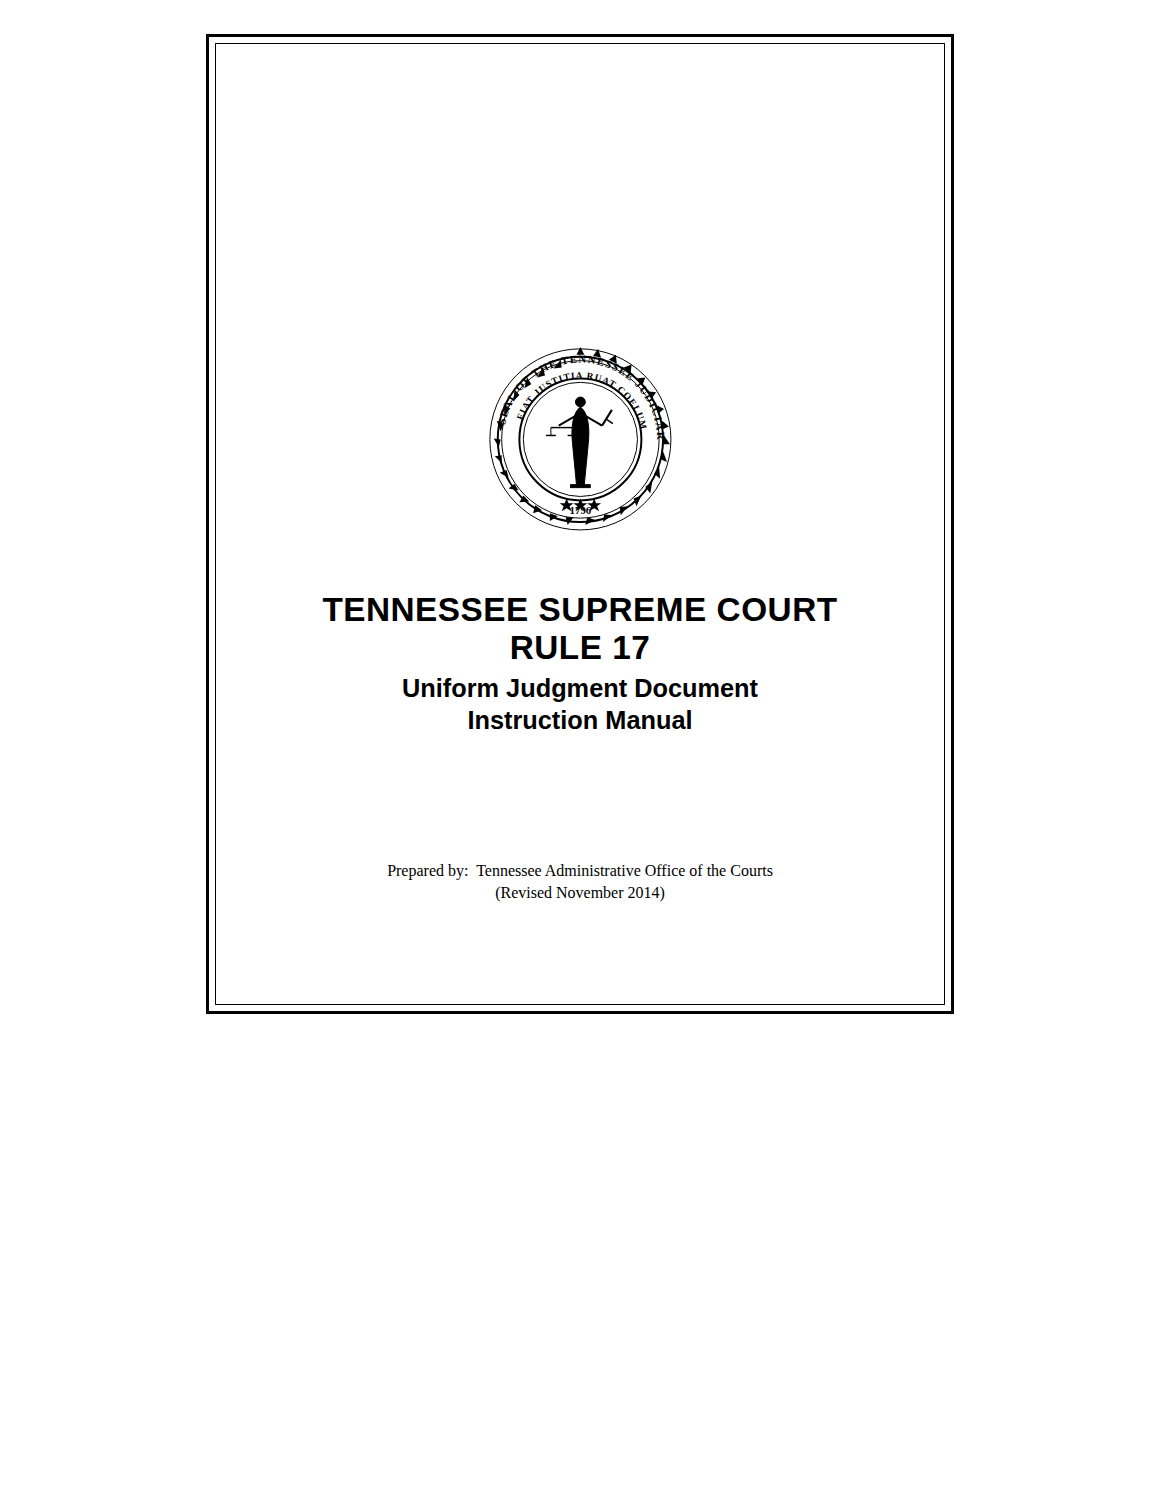SEAL OF THE TENNESSEE JUDICIARY FIAT JUSTITIA RUAT COELUM 1796
TENNESSEE SUPREME COURT RULE 17
Uniform Judgment Document
Instruction Manual
Prepared by: Tennessee Administrative Office of the Courts
(Revised November 2014)